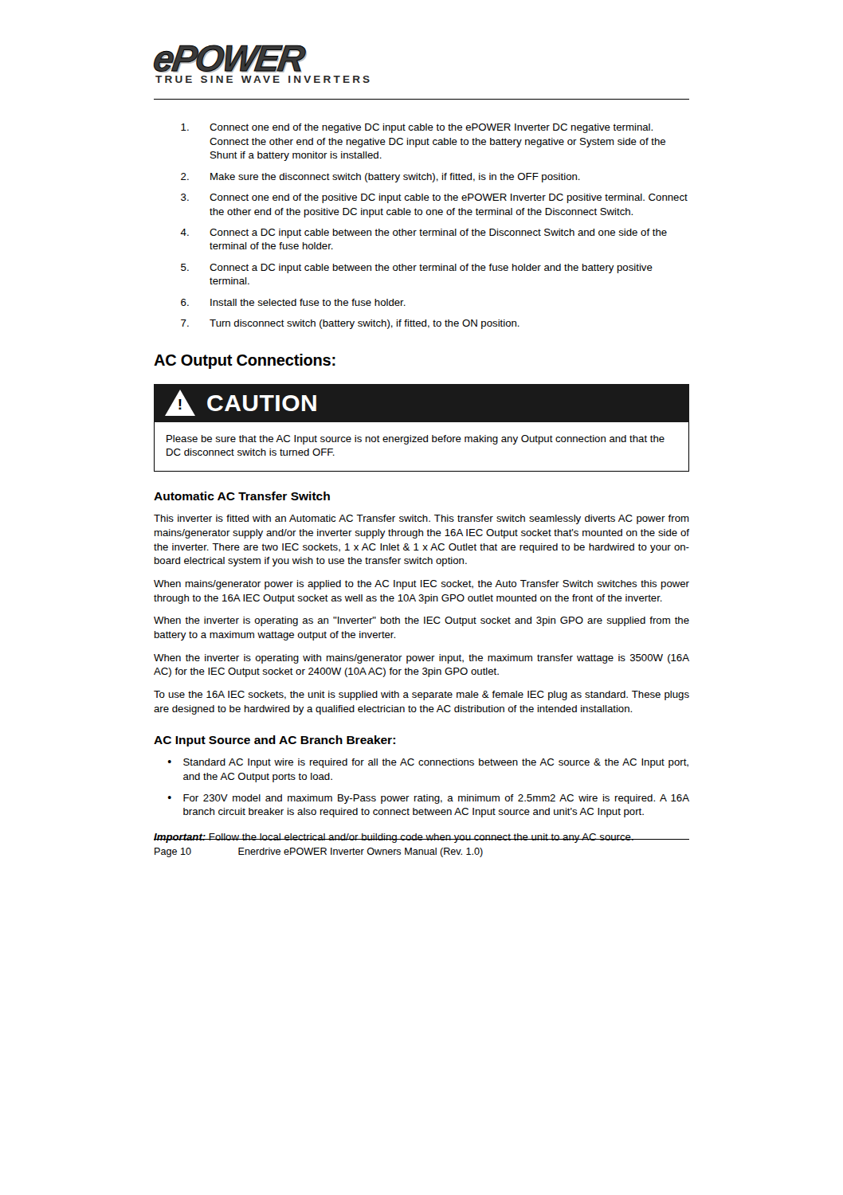ePOWER
TRUE SINE WAVE INVERTERS
Connect one end of the negative DC input cable to the ePOWER Inverter DC negative terminal. Connect the other end of the negative DC input cable to the battery negative or System side of the Shunt if a battery monitor is installed.
Make sure the disconnect switch (battery switch), if fitted, is in the OFF position.
Connect one end of the positive DC input cable to the ePOWER Inverter DC positive terminal. Connect the other end of the positive DC input cable to one of the terminal of the Disconnect Switch.
Connect a DC input cable between the other terminal of the Disconnect Switch and one side of the terminal of the fuse holder.
Connect a DC input cable between the other terminal of the fuse holder and the battery positive terminal.
Install the selected fuse to the fuse holder.
Turn disconnect switch (battery switch), if fitted, to the ON position.
AC Output Connections:
CAUTION
Please be sure that the AC Input source is not energized before making any Output connection and that the DC disconnect switch is turned OFF.
Automatic AC Transfer Switch
This inverter is fitted with an Automatic AC Transfer switch. This transfer switch seamlessly diverts AC power from mains/generator supply and/or the inverter supply through the 16A IEC Output socket that's mounted on the side of the inverter. There are two IEC sockets, 1 x AC Inlet & 1 x AC Outlet that are required to be hardwired to your on-board electrical system if you wish to use the transfer switch option.
When mains/generator power is applied to the AC Input IEC socket, the Auto Transfer Switch switches this power through to the 16A IEC Output socket as well as the 10A 3pin GPO outlet mounted on the front of the inverter.
When the inverter is operating as an "Inverter" both the IEC Output socket and 3pin GPO are supplied from the battery to a maximum wattage output of the inverter.
When the inverter is operating with mains/generator power input, the maximum transfer wattage is 3500W (16A AC) for the IEC Output socket or 2400W (10A AC) for the 3pin GPO outlet.
To use the 16A IEC sockets, the unit is supplied with a separate male & female IEC plug as standard. These plugs are designed to be hardwired by a qualified electrician to the AC distribution of the intended installation.
AC Input Source and AC Branch Breaker:
Standard AC Input wire is required for all the AC connections between the AC source & the AC Input port, and the AC Output ports to load.
For 230V model and maximum By-Pass power rating, a minimum of 2.5mm2 AC wire is required. A 16A branch circuit breaker is also required to connect between AC Input source and unit's AC Input port.
Important: Follow the local electrical and/or building code when you connect the unit to any AC source.
Page 10
Enerdrive ePOWER Inverter Owners Manual (Rev. 1.0)